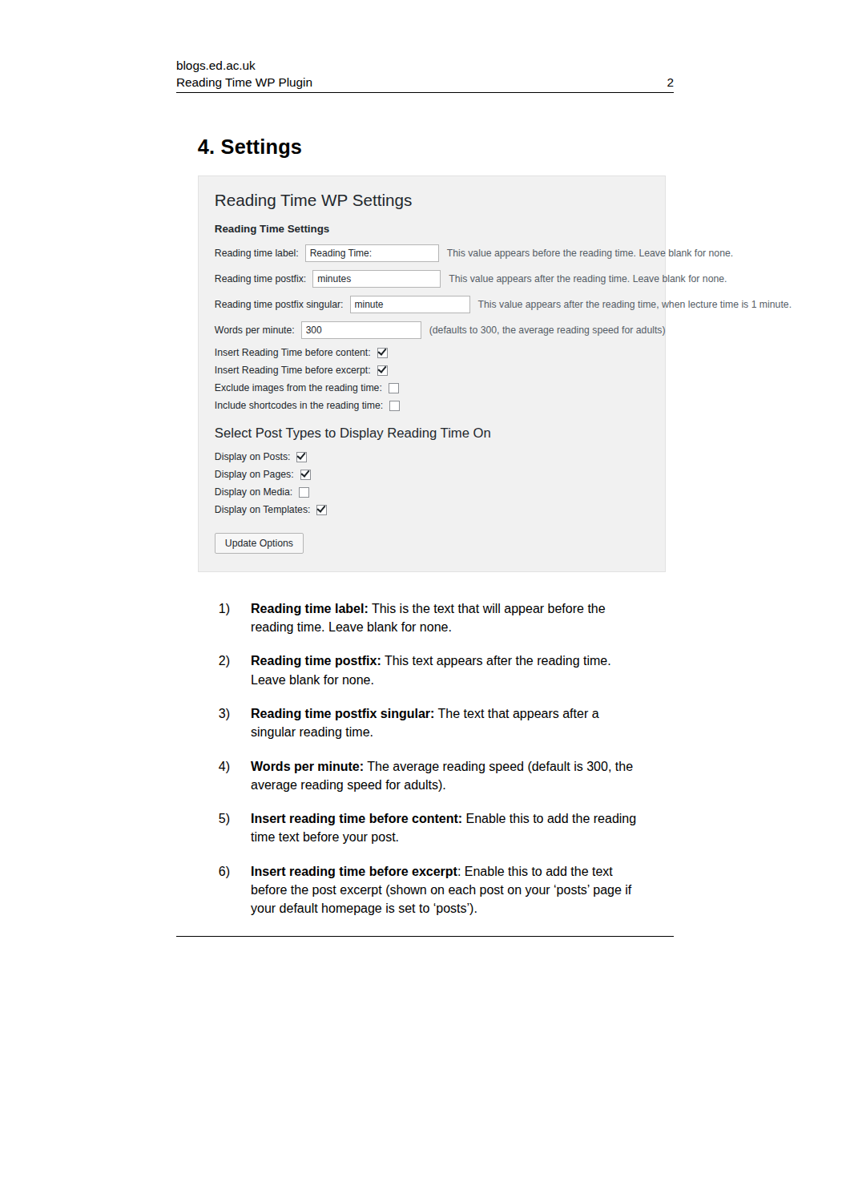blogs.ed.ac.uk
Reading Time WP Plugin 2
4. Settings
Reading Time WP Settings
Reading Time Settings
Reading time label: This value appears before the reading time. Leave blank for none.
Reading time postfix: This value appears after the reading time. Leave blank for none.
Reading time postfix singular: This value appears after the reading time, when lecture time is 1 minute.
Words per minute: (defaults to 300, the average reading speed for adults)
Insert Reading Time before content:
Insert Reading Time before excerpt:
Exclude images from the reading time:
Include shortcodes in the reading time:
Select Post Types to Display Reading Time On
Display on Posts:
Display on Pages:
Display on Media:
Display on Templates:
Update Options
Reading time label: This is the text that will appear before the reading time. Leave blank for none.
Reading time postfix: This text appears after the reading time. Leave blank for none.
Reading time postfix singular: The text that appears after a singular reading time.
Words per minute: The average reading speed (default is 300, the average reading speed for adults).
Insert reading time before content: Enable this to add the reading time text before your post.
Insert reading time before excerpt: Enable this to add the text before the post excerpt (shown on each post on your ‘posts’ page if your default homepage is set to ‘posts’).